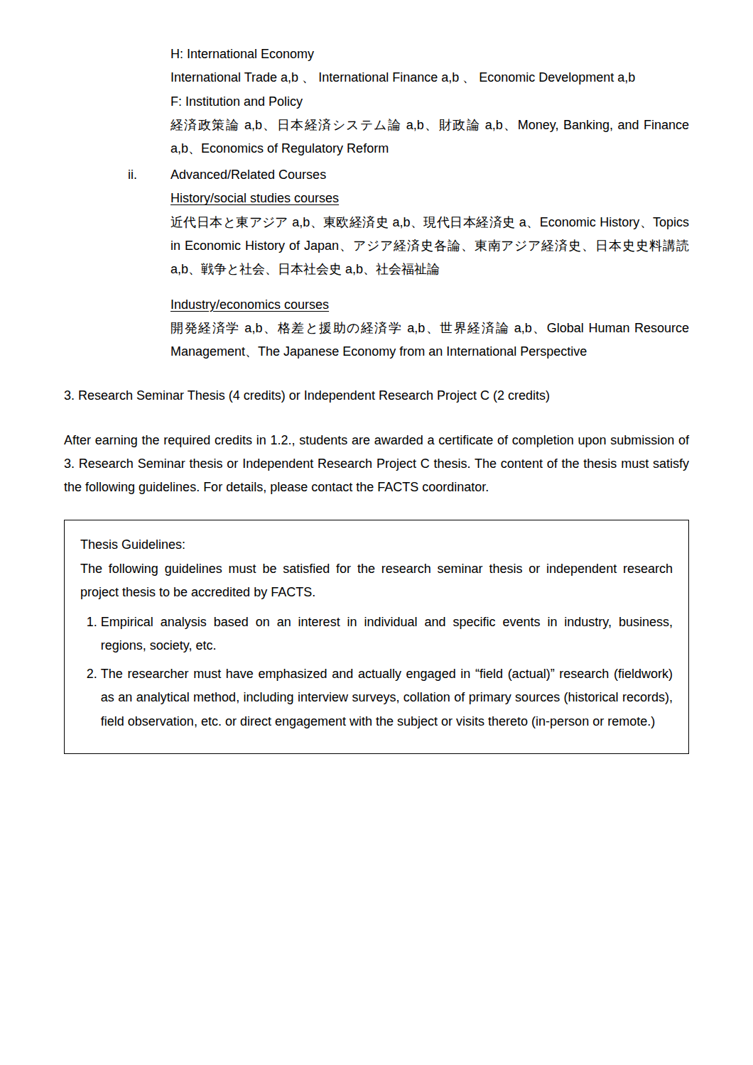H: International Economy
International Trade a,b 、 International Finance a,b 、 Economic Development a,b
F: Institution and Policy
経済政策論 a,b、日本経済システム論 a,b、財政論 a,b、Money, Banking, and Finance a,b、Economics of Regulatory Reform
ii.
Advanced/Related Courses
History/social studies courses
近代日本と東アジア a,b、東欧経済史 a,b、現代日本経済史 a、Economic History、Topics in Economic History of Japan、アジア経済史各論、東南アジア経済史、日本史史料講読 a,b、戦争と社会、日本社会史 a,b、社会福祉論
Industry/economics courses
開発経済学 a,b、格差と援助の経済学 a,b、世界経済論 a,b、Global Human Resource Management、The Japanese Economy from an International Perspective
3. Research Seminar Thesis (4 credits) or Independent Research Project C (2 credits)
After earning the required credits in 1.2., students are awarded a certificate of completion upon submission of 3. Research Seminar thesis or Independent Research Project C thesis. The content of the thesis must satisfy the following guidelines. For details, please contact the FACTS coordinator.
Thesis Guidelines:
The following guidelines must be satisfied for the research seminar thesis or independent research project thesis to be accredited by FACTS.
Empirical analysis based on an interest in individual and specific events in industry, business, regions, society, etc.
The researcher must have emphasized and actually engaged in “field (actual)” research (fieldwork) as an analytical method, including interview surveys, collation of primary sources (historical records), field observation, etc. or direct engagement with the subject or visits thereto (in-person or remote.)